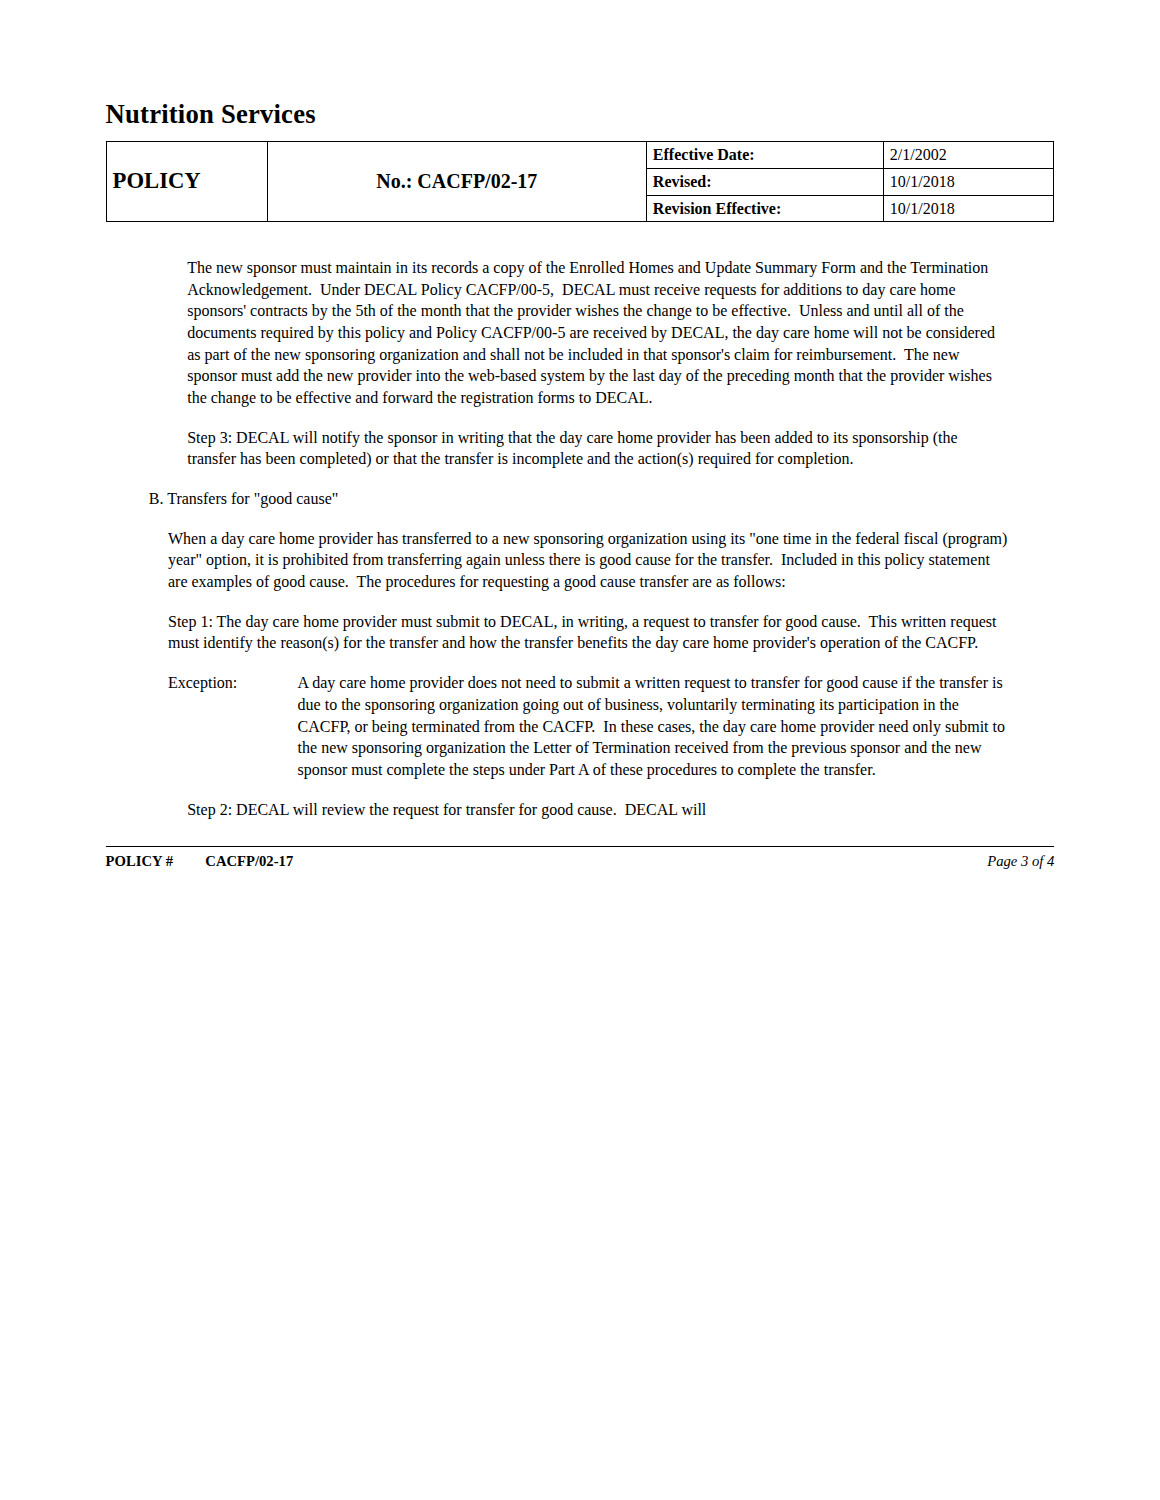Nutrition Services
| POLICY | No.: CACFP/02-17 | Effective Date: | 2/1/2002 |
| Revised: | 10/1/2018 |
| Revision Effective: | 10/1/2018 |
The new sponsor must maintain in its records a copy of the Enrolled Homes and Update Summary Form and the Termination Acknowledgement. Under DECAL Policy CACFP/00-5, DECAL must receive requests for additions to day care home sponsors' contracts by the 5th of the month that the provider wishes the change to be effective. Unless and until all of the documents required by this policy and Policy CACFP/00-5 are received by DECAL, the day care home will not be considered as part of the new sponsoring organization and shall not be included in that sponsor's claim for reimbursement. The new sponsor must add the new provider into the web-based system by the last day of the preceding month that the provider wishes the change to be effective and forward the registration forms to DECAL.
Step 3: DECAL will notify the sponsor in writing that the day care home provider has been added to its sponsorship (the transfer has been completed) or that the transfer is incomplete and the action(s) required for completion.
B. Transfers for "good cause"
When a day care home provider has transferred to a new sponsoring organization using its "one time in the federal fiscal (program) year" option, it is prohibited from transferring again unless there is good cause for the transfer. Included in this policy statement are examples of good cause. The procedures for requesting a good cause transfer are as follows:
Step 1: The day care home provider must submit to DECAL, in writing, a request to transfer for good cause. This written request must identify the reason(s) for the transfer and how the transfer benefits the day care home provider's operation of the CACFP.
Exception:
A day care home provider does not need to submit a written request to transfer for good cause if the transfer is due to the sponsoring organization going out of business, voluntarily terminating its participation in the CACFP, or being terminated from the CACFP. In these cases, the day care home provider need only submit to the new sponsoring organization the Letter of Termination received from the previous sponsor and the new sponsor must complete the steps under Part A of these procedures to complete the transfer.
Step 2: DECAL will review the request for transfer for good cause. DECAL will
| POLICY # CACFP/02-17 | Page 3 of 4 |